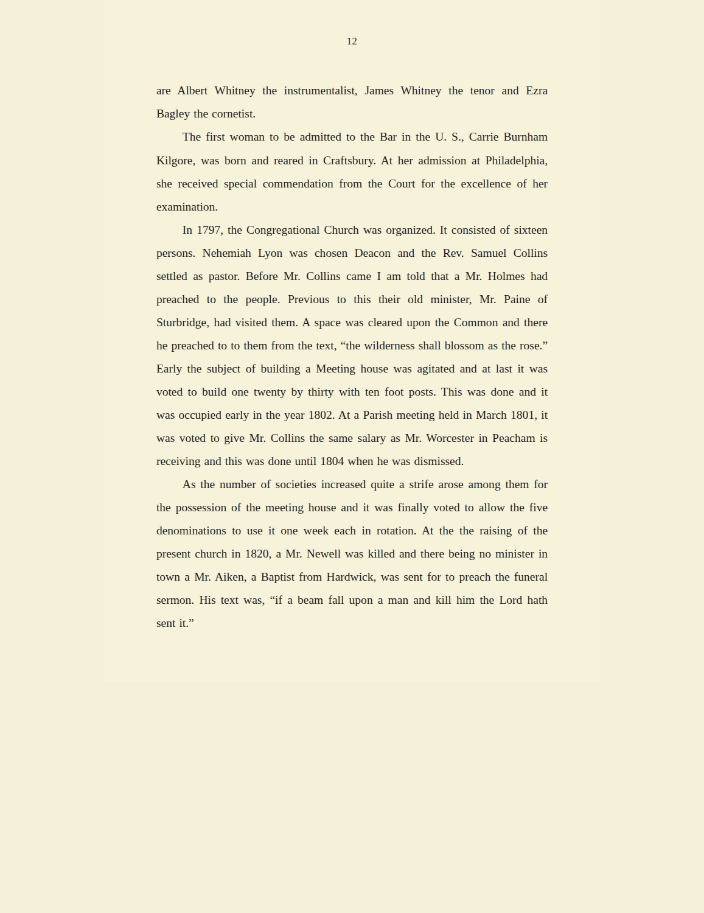12
are Albert Whitney the instrumentalist, James Whitney the tenor and Ezra Bagley the cornetist.
The first woman to be admitted to the Bar in the U. S., Carrie Burnham Kilgore, was born and reared in Craftsbury. At her admission at Philadelphia, she received special commendation from the Court for the excellence of her examination.
In 1797, the Congregational Church was organized. It consisted of sixteen persons. Nehemiah Lyon was chosen Deacon and the Rev. Samuel Collins settled as pastor. Before Mr. Collins came I am told that a Mr. Holmes had preached to the people. Previous to this their old minister, Mr. Paine of Sturbridge, had visited them. A space was cleared upon the Common and there he preached to to them from the text, “the wilderness shall blossom as the rose.” Early the subject of building a Meeting house was agitated and at last it was voted to build one twenty by thirty with ten foot posts. This was done and it was occupied early in the year 1802. At a Parish meeting held in March 1801, it was voted to give Mr. Collins the same salary as Mr. Worcester in Peacham is receiving and this was done until 1804 when he was dismissed.
As the number of societies increased quite a strife arose among them for the possession of the meeting house and it was finally voted to allow the five denominations to use it one week each in rotation. At the the raising of the present church in 1820, a Mr. Newell was killed and there being no minister in town a Mr. Aiken, a Baptist from Hardwick, was sent for to preach the funeral sermon. His text was, “if a beam fall upon a man and kill him the Lord hath sent it.”